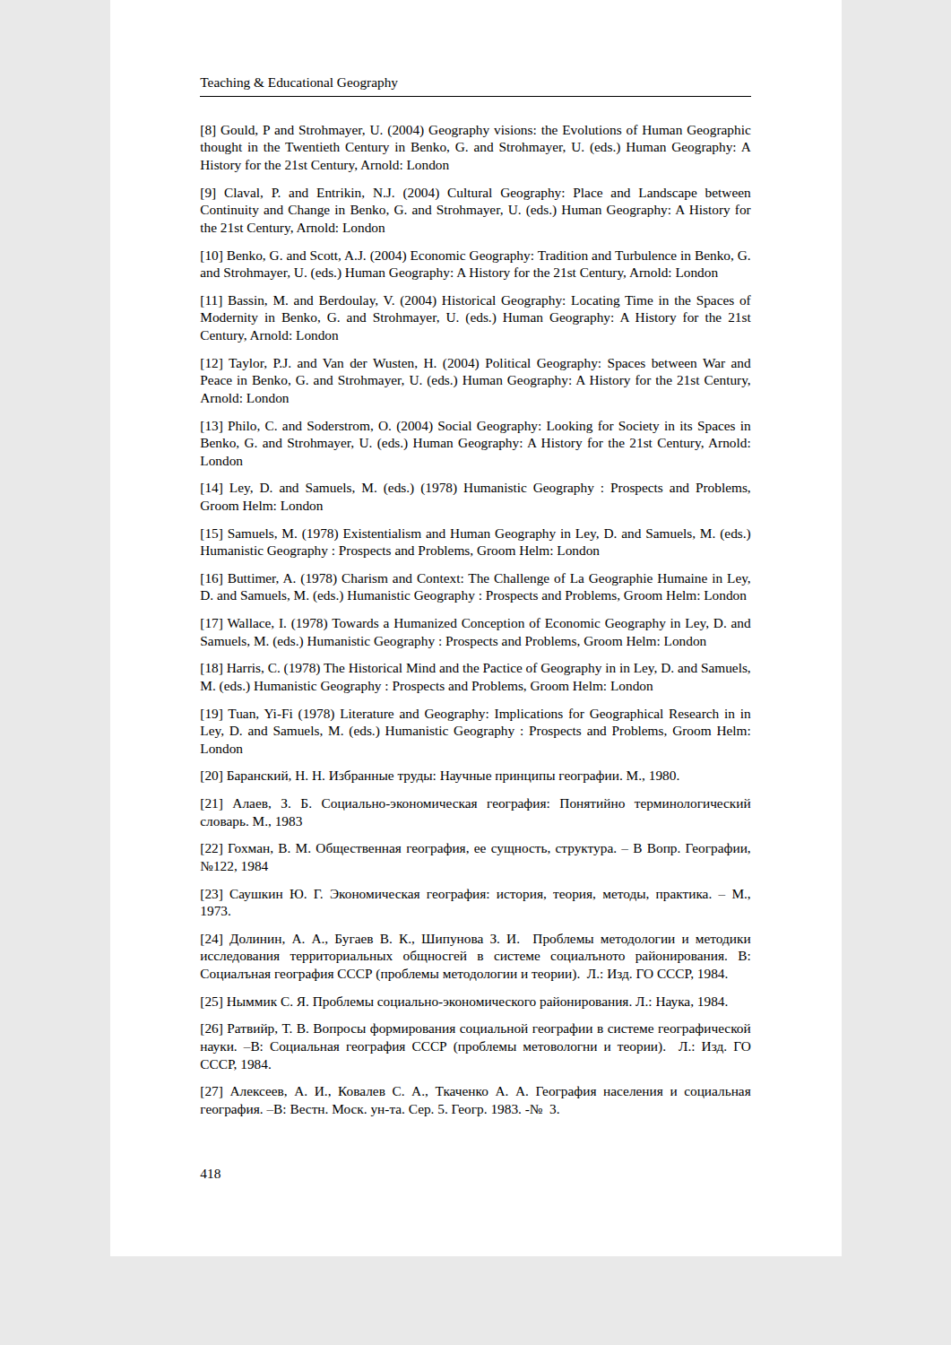Teaching & Educational Geography
[8] Gould, P and Strohmayer, U. (2004) Geography visions: the Evolutions of Human Geographic thought in the Twentieth Century in Benko, G. and Strohmayer, U. (eds.) Human Geography: A History for the 21st Century, Arnold: London
[9] Claval, P. and Entrikin, N.J. (2004) Cultural Geography: Place and Landscape between Continuity and Change in Benko, G. and Strohmayer, U. (eds.) Human Geography: A History for the 21st Century, Arnold: London
[10] Benko, G. and Scott, A.J. (2004) Economic Geography: Tradition and Turbulence in Benko, G. and Strohmayer, U. (eds.) Human Geography: A History for the 21st Century, Arnold: London
[11] Bassin, M. and Berdoulay, V. (2004) Historical Geography: Locating Time in the Spaces of Modernity in Benko, G. and Strohmayer, U. (eds.) Human Geography: A History for the 21st Century, Arnold: London
[12] Taylor, P.J. and Van der Wusten, H. (2004) Political Geography: Spaces between War and Peace in Benko, G. and Strohmayer, U. (eds.) Human Geography: A History for the 21st Century, Arnold: London
[13] Philo, C. and Soderstrom, O. (2004) Social Geography: Looking for Society in its Spaces in Benko, G. and Strohmayer, U. (eds.) Human Geography: A History for the 21st Century, Arnold: London
[14] Ley, D. and Samuels, M. (eds.) (1978) Humanistic Geography : Prospects and Problems, Groom Helm: London
[15] Samuels, M. (1978) Existentialism and Human Geography in Ley, D. and Samuels, M. (eds.) Humanistic Geography : Prospects and Problems, Groom Helm: London
[16] Buttimer, A. (1978) Charism and Context: The Challenge of La Geographie Humaine in Ley, D. and Samuels, M. (eds.) Humanistic Geography : Prospects and Problems, Groom Helm: London
[17] Wallace, I. (1978) Towards a Humanized Conception of Economic Geography in Ley, D. and Samuels, M. (eds.) Humanistic Geography : Prospects and Problems, Groom Helm: London
[18] Harris, C. (1978) The Historical Mind and the Pactice of Geography in in Ley, D. and Samuels, M. (eds.) Humanistic Geography : Prospects and Problems, Groom Helm: London
[19] Tuan, Yi-Fi (1978) Literature and Geography: Implications for Geographical Research in in Ley, D. and Samuels, M. (eds.) Humanistic Geography : Prospects and Problems, Groom Helm: London
[20] Баранский, Н. Н. Избранные труды: Научные принципы географии. М., 1980.
[21] Алаев, З. Б. Социально-экономическая география: Понятийно терминологический словарь. М., 1983
[22] Гохман, В. М. Общественная география, ее сущность, структура. – В Вопр. Географии, №122, 1984
[23] Саушкин Ю. Г. Экономическая география: история, теория, методы, практика. – М., 1973.
[24] Долинин, А. А., Бугаев В. К., Шипунова З. И. Проблемы методологии и методики исследования территориальных общносгей в системе социалъното районирования. В: Социалъная география СССР (проблемы методологии и теории). Л.: Изд. ГО СССР, 1984.
[25] Ныммик С. Я. Проблемы социально-экономического районирования. Л.: Наука, 1984.
[26] Ратвийр, Т. В. Вопросы формирования социальной географии в системе географической науки. –В: Социальная география СССР (проблемы метовологни и теории). Л.: Изд. ГО СССР, 1984.
[27] Алексеев, А. И., Ковалев С. А., Ткаченко А. А. География населения и социальная география. –В: Вестн. Моск. ун-та. Сер. 5. Геогр. 1983. -№ 3.
418